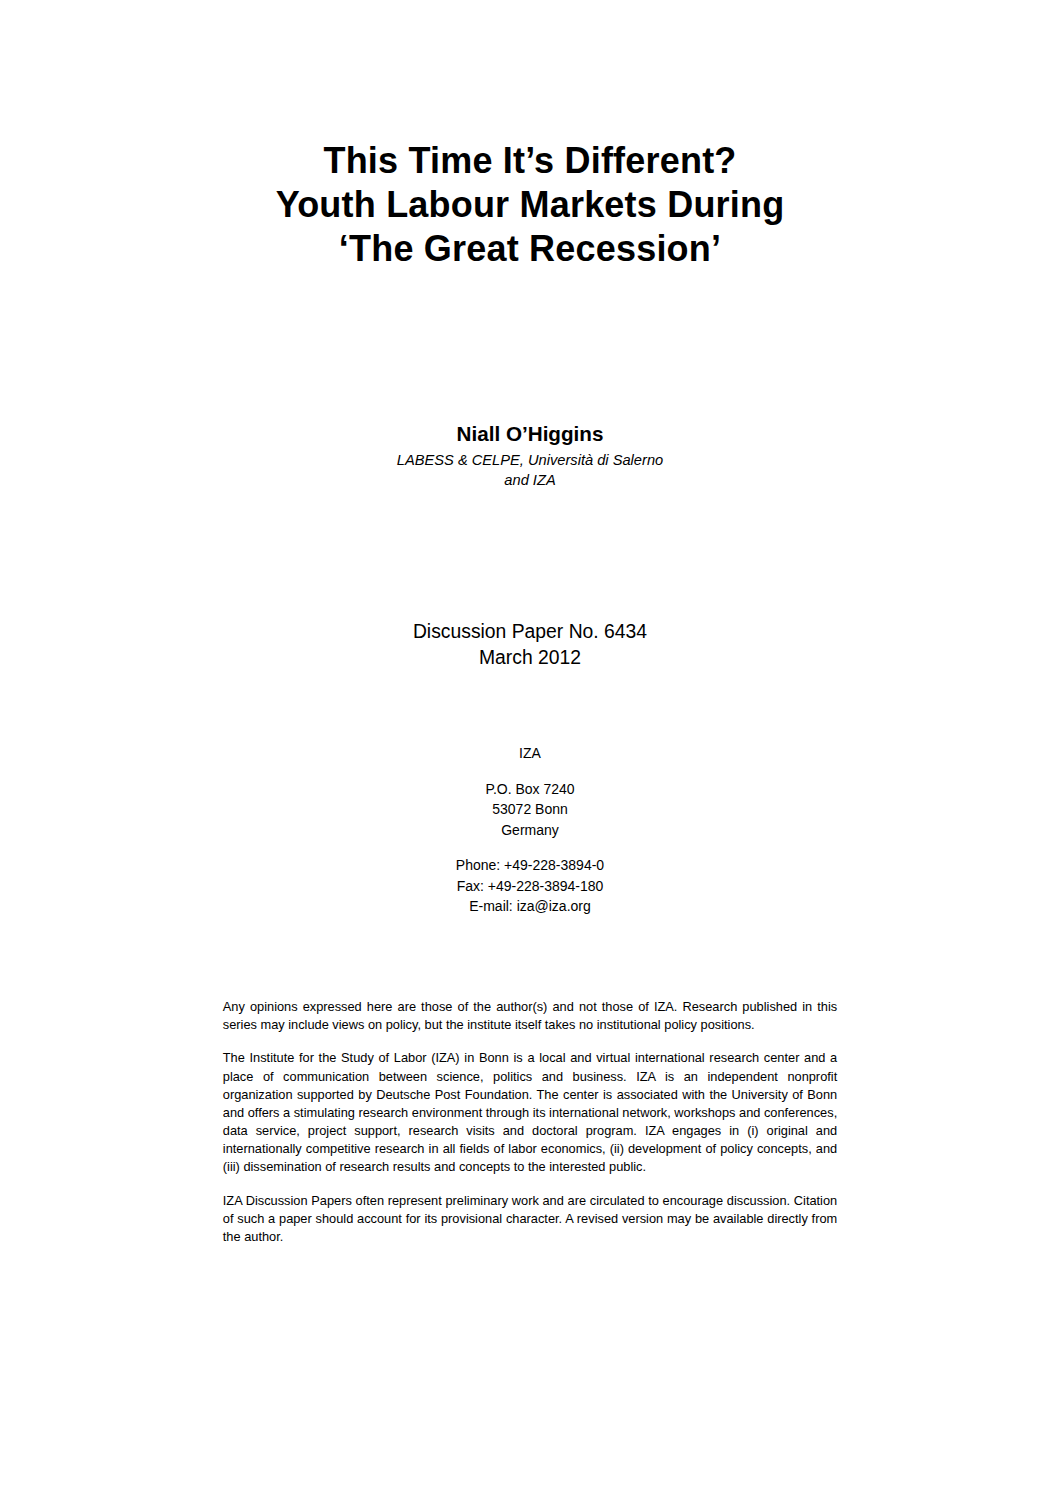This Time It’s Different?
Youth Labour Markets During
‘The Great Recession’
Niall O’Higgins
LABESS & CELPE, Università di Salerno
and IZA
Discussion Paper No. 6434
March 2012
IZA
P.O. Box 7240
53072 Bonn
Germany
Phone: +49-228-3894-0
Fax: +49-228-3894-180
E-mail: iza@iza.org
Any opinions expressed here are those of the author(s) and not those of IZA. Research published in this series may include views on policy, but the institute itself takes no institutional policy positions.
The Institute for the Study of Labor (IZA) in Bonn is a local and virtual international research center and a place of communication between science, politics and business. IZA is an independent nonprofit organization supported by Deutsche Post Foundation. The center is associated with the University of Bonn and offers a stimulating research environment through its international network, workshops and conferences, data service, project support, research visits and doctoral program. IZA engages in (i) original and internationally competitive research in all fields of labor economics, (ii) development of policy concepts, and (iii) dissemination of research results and concepts to the interested public.
IZA Discussion Papers often represent preliminary work and are circulated to encourage discussion. Citation of such a paper should account for its provisional character. A revised version may be available directly from the author.